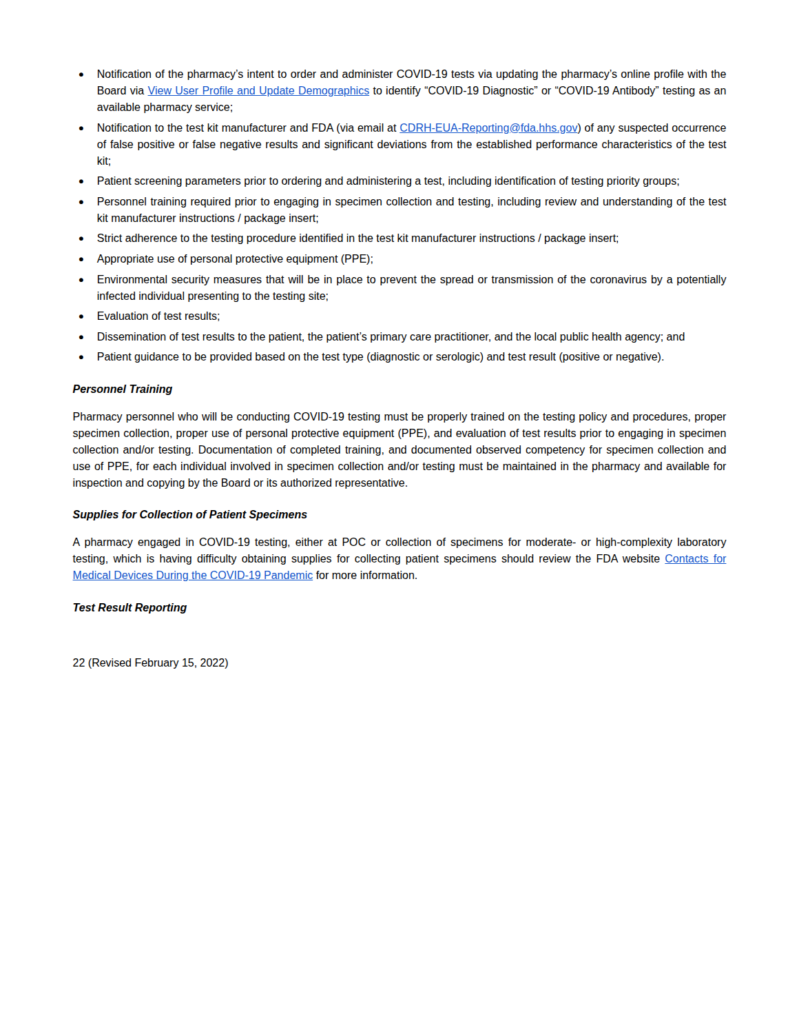Notification of the pharmacy’s intent to order and administer COVID-19 tests via updating the pharmacy’s online profile with the Board via View User Profile and Update Demographics to identify “COVID-19 Diagnostic” or “COVID-19 Antibody” testing as an available pharmacy service;
Notification to the test kit manufacturer and FDA (via email at CDRH-EUA-Reporting@fda.hhs.gov) of any suspected occurrence of false positive or false negative results and significant deviations from the established performance characteristics of the test kit;
Patient screening parameters prior to ordering and administering a test, including identification of testing priority groups;
Personnel training required prior to engaging in specimen collection and testing, including review and understanding of the test kit manufacturer instructions / package insert;
Strict adherence to the testing procedure identified in the test kit manufacturer instructions / package insert;
Appropriate use of personal protective equipment (PPE);
Environmental security measures that will be in place to prevent the spread or transmission of the coronavirus by a potentially infected individual presenting to the testing site;
Evaluation of test results;
Dissemination of test results to the patient, the patient’s primary care practitioner, and the local public health agency; and
Patient guidance to be provided based on the test type (diagnostic or serologic) and test result (positive or negative).
Personnel Training
Pharmacy personnel who will be conducting COVID-19 testing must be properly trained on the testing policy and procedures, proper specimen collection, proper use of personal protective equipment (PPE), and evaluation of test results prior to engaging in specimen collection and/or testing. Documentation of completed training, and documented observed competency for specimen collection and use of PPE, for each individual involved in specimen collection and/or testing must be maintained in the pharmacy and available for inspection and copying by the Board or its authorized representative.
Supplies for Collection of Patient Specimens
A pharmacy engaged in COVID-19 testing, either at POC or collection of specimens for moderate- or high-complexity laboratory testing, which is having difficulty obtaining supplies for collecting patient specimens should review the FDA website Contacts for Medical Devices During the COVID-19 Pandemic for more information.
Test Result Reporting
22 (Revised February 15, 2022)